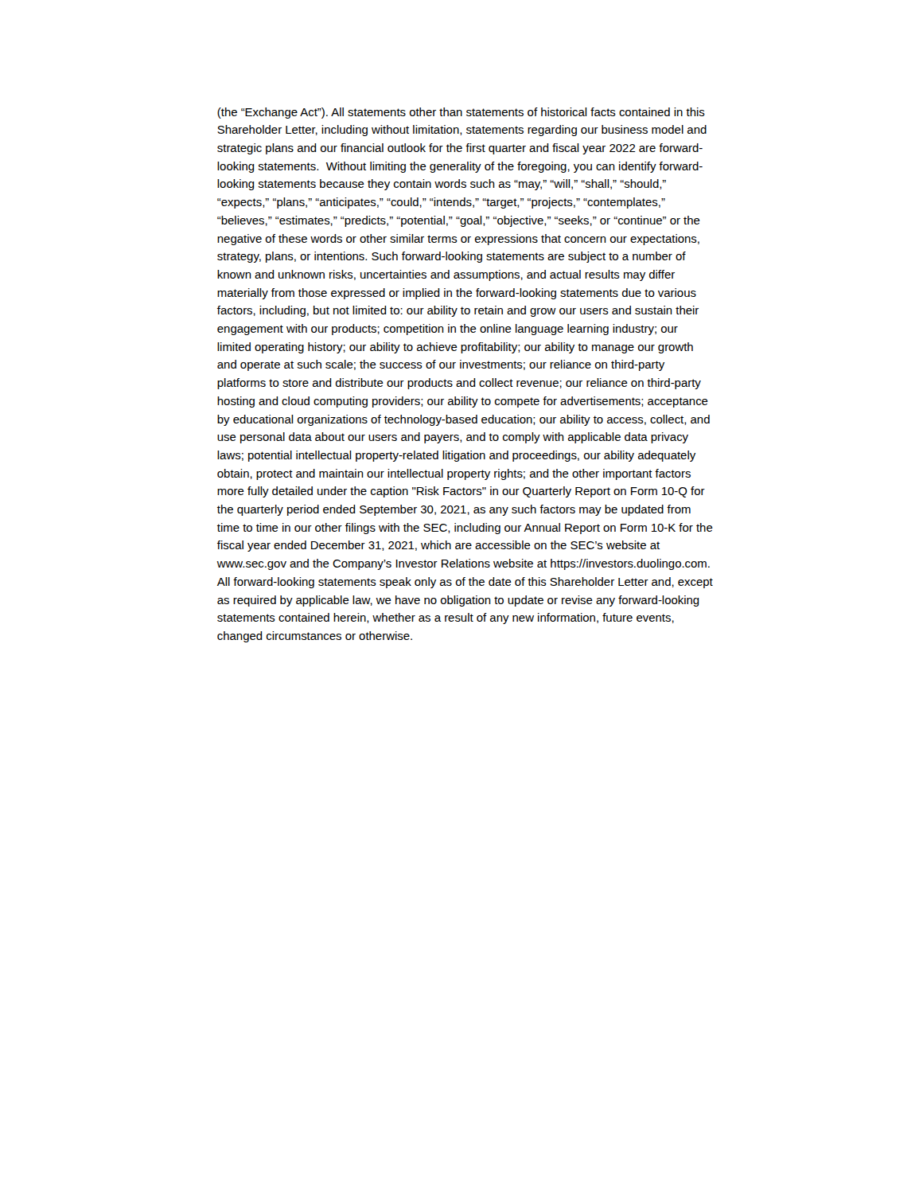(the “Exchange Act”). All statements other than statements of historical facts contained in this Shareholder Letter, including without limitation, statements regarding our business model and strategic plans and our financial outlook for the first quarter and fiscal year 2022 are forward-looking statements. Without limiting the generality of the foregoing, you can identify forward-looking statements because they contain words such as “may,” “will,” “shall,” “should,” “expects,” “plans,” “anticipates,” “could,” “intends,” “target,” “projects,” “contemplates,” “believes,” “estimates,” “predicts,” “potential,” “goal,” “objective,” “seeks,” or “continue” or the negative of these words or other similar terms or expressions that concern our expectations, strategy, plans, or intentions. Such forward-looking statements are subject to a number of known and unknown risks, uncertainties and assumptions, and actual results may differ materially from those expressed or implied in the forward-looking statements due to various factors, including, but not limited to: our ability to retain and grow our users and sustain their engagement with our products; competition in the online language learning industry; our limited operating history; our ability to achieve profitability; our ability to manage our growth and operate at such scale; the success of our investments; our reliance on third-party platforms to store and distribute our products and collect revenue; our reliance on third-party hosting and cloud computing providers; our ability to compete for advertisements; acceptance by educational organizations of technology-based education; our ability to access, collect, and use personal data about our users and payers, and to comply with applicable data privacy laws; potential intellectual property-related litigation and proceedings, our ability adequately obtain, protect and maintain our intellectual property rights; and the other important factors more fully detailed under the caption "Risk Factors" in our Quarterly Report on Form 10-Q for the quarterly period ended September 30, 2021, as any such factors may be updated from time to time in our other filings with the SEC, including our Annual Report on Form 10-K for the fiscal year ended December 31, 2021, which are accessible on the SEC’s website at www.sec.gov and the Company’s Investor Relations website at https://investors.duolingo.com. All forward-looking statements speak only as of the date of this Shareholder Letter and, except as required by applicable law, we have no obligation to update or revise any forward-looking statements contained herein, whether as a result of any new information, future events, changed circumstances or otherwise.